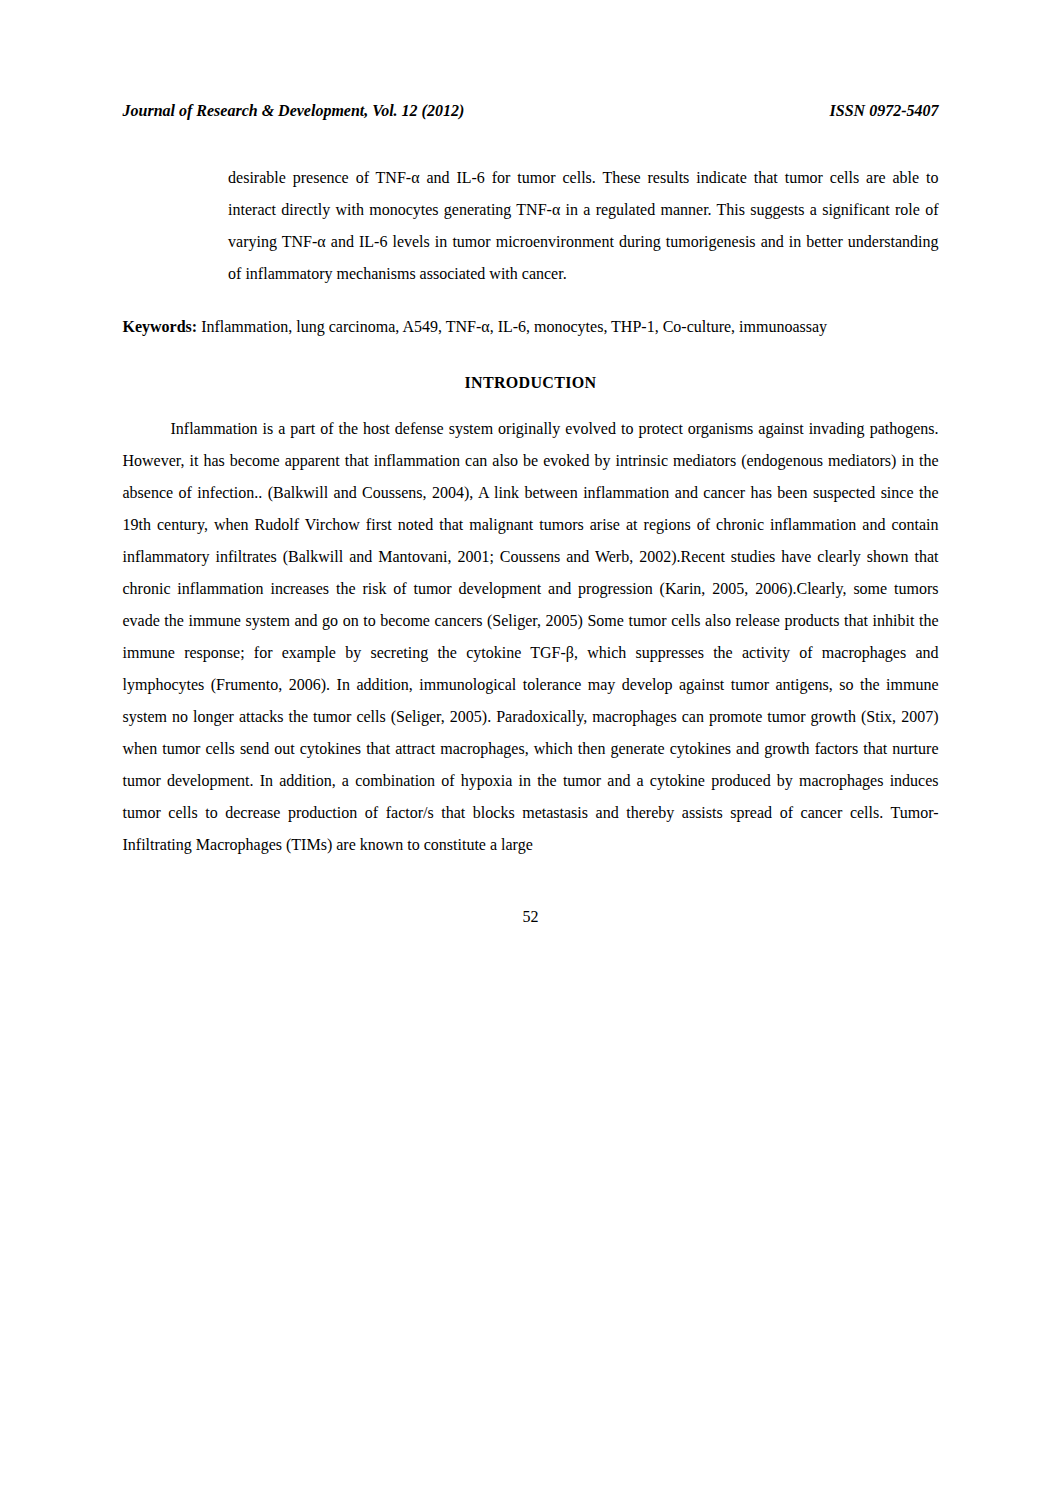Journal of Research & Development, Vol. 12 (2012) ISSN 0972-5407
desirable presence of TNF-α and IL-6 for tumor cells. These results indicate that tumor cells are able to interact directly with monocytes generating TNF-α in a regulated manner. This suggests a significant role of varying TNF-α and IL-6 levels in tumor microenvironment during tumorigenesis and in better understanding of inflammatory mechanisms associated with cancer.
Keywords: Inflammation, lung carcinoma, A549, TNF-α, IL-6, monocytes, THP-1, Co-culture, immunoassay
INTRODUCTION
Inflammation is a part of the host defense system originally evolved to protect organisms against invading pathogens. However, it has become apparent that inflammation can also be evoked by intrinsic mediators (endogenous mediators) in the absence of infection.. (Balkwill and Coussens, 2004), A link between inflammation and cancer has been suspected since the 19th century, when Rudolf Virchow first noted that malignant tumors arise at regions of chronic inflammation and contain inflammatory infiltrates (Balkwill and Mantovani, 2001; Coussens and Werb, 2002).Recent studies have clearly shown that chronic inflammation increases the risk of tumor development and progression (Karin, 2005, 2006).Clearly, some tumors evade the immune system and go on to become cancers (Seliger, 2005) Some tumor cells also release products that inhibit the immune response; for example by secreting the cytokine TGF-β, which suppresses the activity of macrophages and lymphocytes (Frumento, 2006). In addition, immunological tolerance may develop against tumor antigens, so the immune system no longer attacks the tumor cells (Seliger, 2005). Paradoxically, macrophages can promote tumor growth (Stix, 2007) when tumor cells send out cytokines that attract macrophages, which then generate cytokines and growth factors that nurture tumor development. In addition, a combination of hypoxia in the tumor and a cytokine produced by macrophages induces tumor cells to decrease production of factor/s that blocks metastasis and thereby assists spread of cancer cells. Tumor-Infiltrating Macrophages (TIMs) are known to constitute a large
52